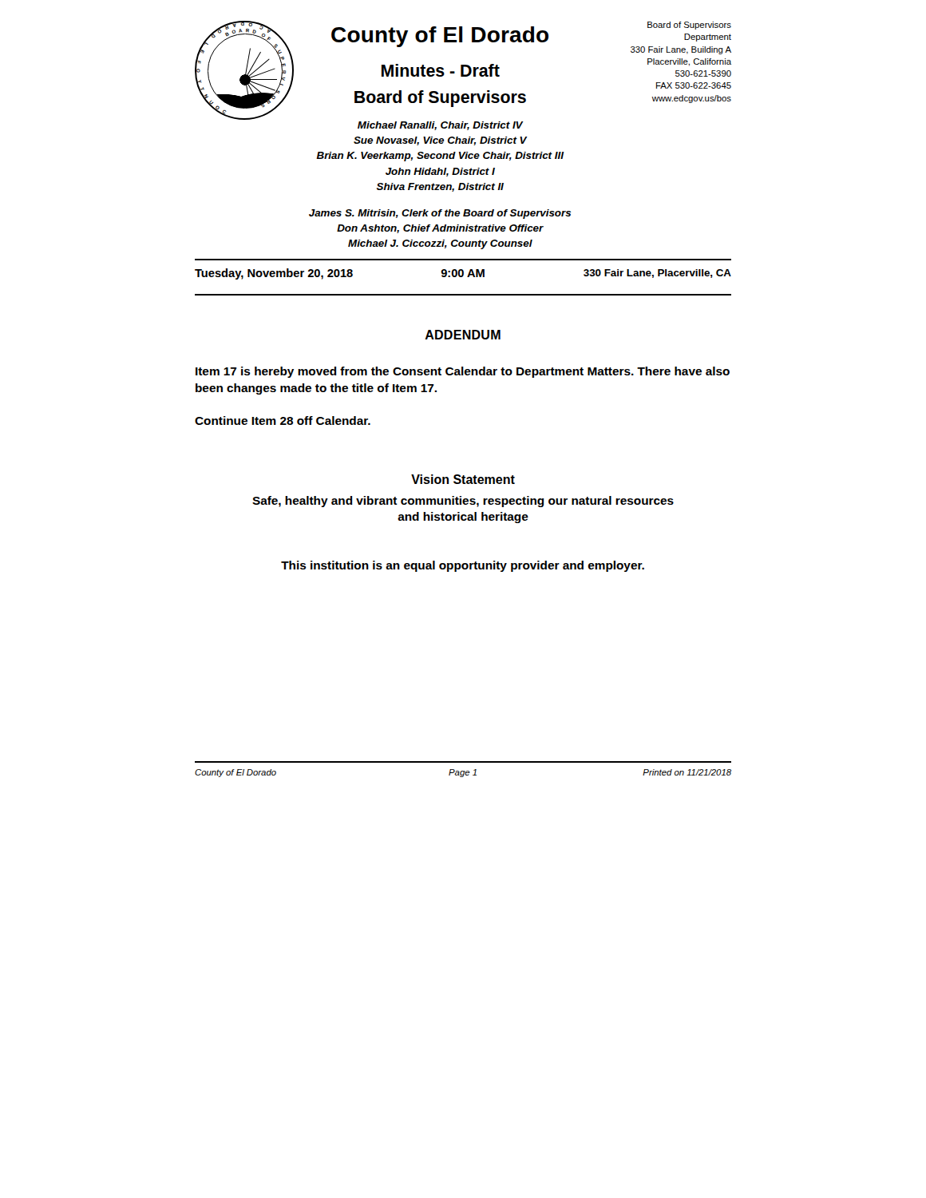B O A R D O F S U P E R V I S O R S C O U N T Y O F E L D O R A D O C A
County of El Dorado
Minutes - Draft
Board of Supervisors
Michael Ranalli, Chair, District IV
Sue Novasel, Vice Chair, District V
Brian K. Veerkamp, Second Vice Chair, District III
John Hidahl, District I
Shiva Frentzen, District II
James S. Mitrisin, Clerk of the Board of Supervisors
Don Ashton, Chief Administrative Officer
Michael J. Ciccozzi, County Counsel
Board of Supervisors
Department
330 Fair Lane, Building A
Placerville, California
530-621-5390
FAX 530-622-3645
www.edcgov.us/bos
Tuesday, November 20, 2018
9:00 AM
330 Fair Lane, Placerville, CA
ADDENDUM
Item 17 is hereby moved from the Consent Calendar to Department Matters. There have also been changes made to the title of Item 17.
Continue Item 28 off Calendar.
Vision Statement
Safe, healthy and vibrant communities, respecting our natural resources
and historical heritage
This institution is an equal opportunity provider and employer.
County of El Dorado
Page 1
Printed on 11/21/2018